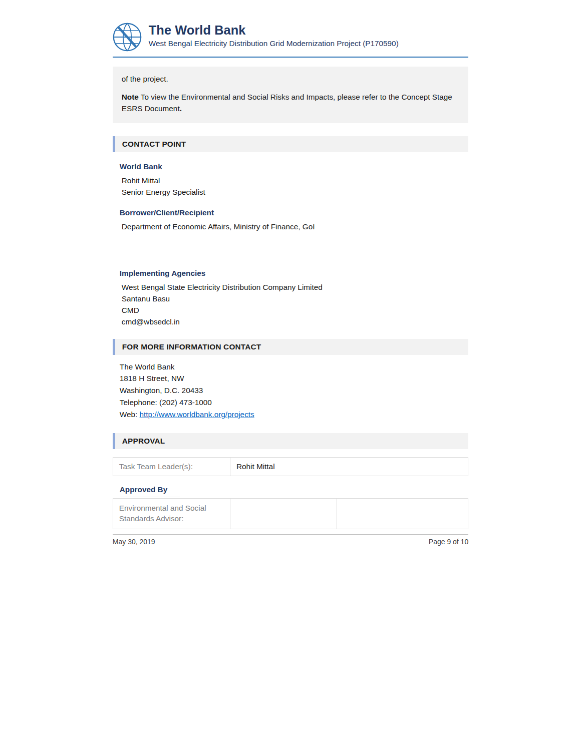The World Bank
West Bengal Electricity Distribution Grid Modernization Project (P170590)
of the project.
Note To view the Environmental and Social Risks and Impacts, please refer to the Concept Stage ESRS Document.
CONTACT POINT
World Bank
Rohit Mittal
Senior Energy Specialist
Borrower/Client/Recipient
Department of Economic Affairs, Ministry of Finance, GoI
Implementing Agencies
West Bengal State Electricity Distribution Company Limited
Santanu Basu
CMD
cmd@wbsedcl.in
FOR MORE INFORMATION CONTACT
The World Bank
1818 H Street, NW
Washington, D.C. 20433
Telephone: (202) 473-1000
Web: http://www.worldbank.org/projects
APPROVAL
| Task Team Leader(s): | Rohit Mittal |
Approved By
| Environmental and Social Standards Advisor: | | |
May 30, 2019 Page 9 of 10